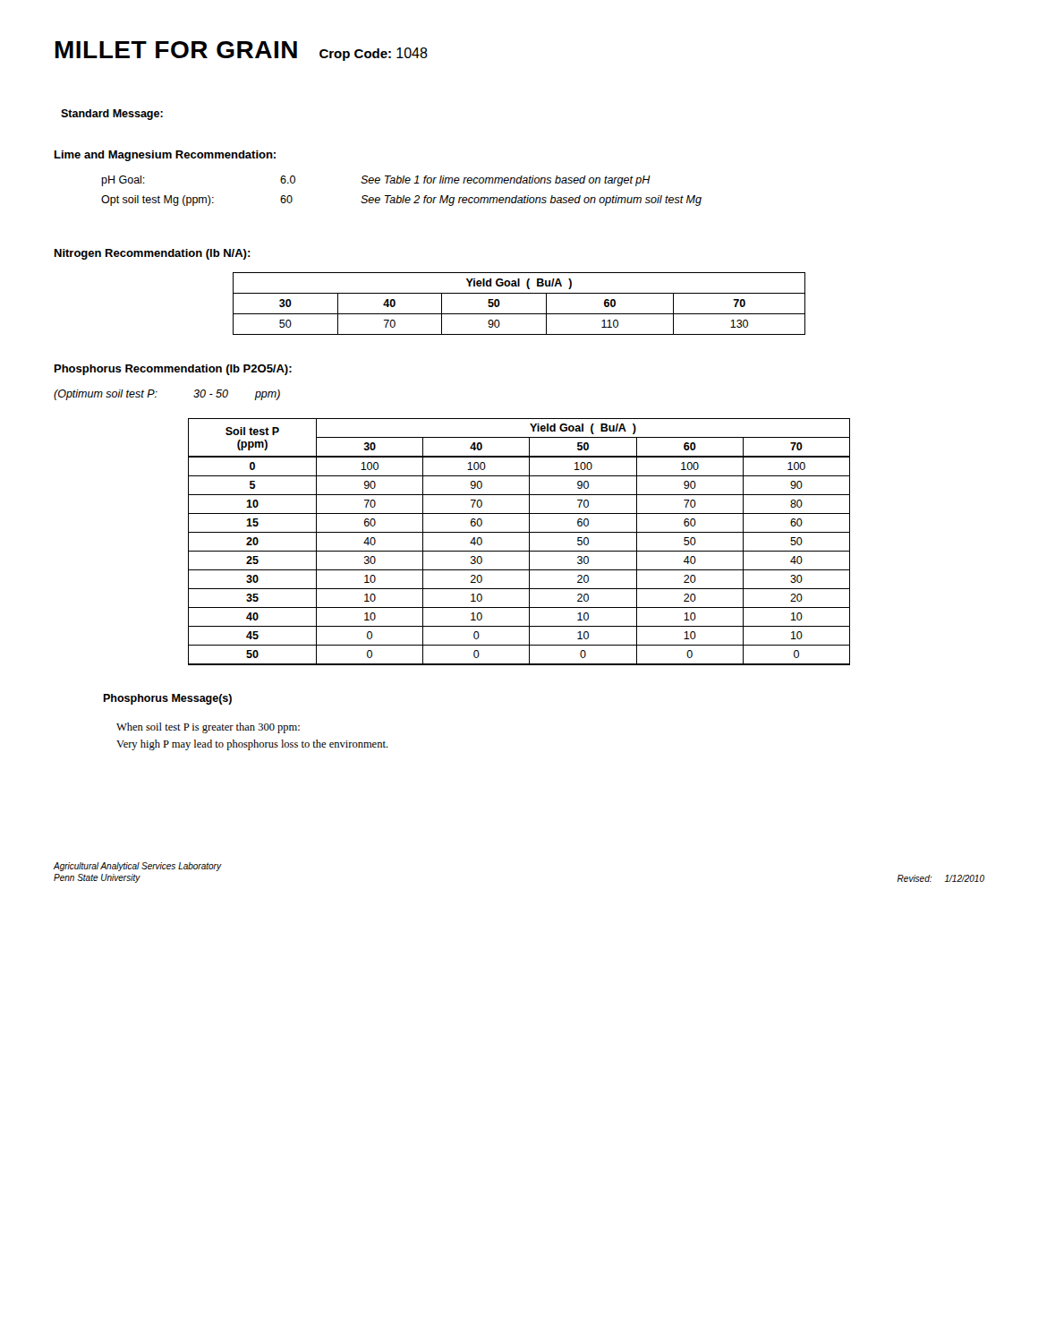MILLET FOR GRAIN
Crop Code: 1048
Standard Message:
Lime and Magnesium Recommendation:
pH Goal: 6.0 See Table 1 for lime recommendations based on target pH
Opt soil test Mg (ppm): 60 See Table 2 for Mg recommendations based on optimum soil test Mg
Nitrogen Recommendation (lb N/A):
| Yield Goal ( Bu/A ) |
| 30 | 40 | 50 | 60 | 70 |
| 50 | 70 | 90 | 110 | 130 |
Phosphorus Recommendation (lb P2O5/A):
(Optimum soil test P:30 - 50ppm)
| Soil test P (ppm) | Yield Goal ( Bu/A ) |
| 30 | 40 | 50 | 60 | 70 |
| 0 | 100 | 100 | 100 | 100 | 100 |
| 5 | 90 | 90 | 90 | 90 | 90 |
| 10 | 70 | 70 | 70 | 70 | 80 |
| 15 | 60 | 60 | 60 | 60 | 60 |
| 20 | 40 | 40 | 50 | 50 | 50 |
| 25 | 30 | 30 | 30 | 40 | 40 |
| 30 | 10 | 20 | 20 | 20 | 30 |
| 35 | 10 | 10 | 20 | 20 | 20 |
| 40 | 10 | 10 | 10 | 10 | 10 |
| 45 | 0 | 0 | 10 | 10 | 10 |
| 50 | 0 | 0 | 0 | 0 | 0 |
Phosphorus Message(s)
When soil test P is greater than 300 ppm:
Very high P may lead to phosphorus loss to the environment.
Agricultural Analytical Services Laboratory
Penn State University
Revised:1/12/2010